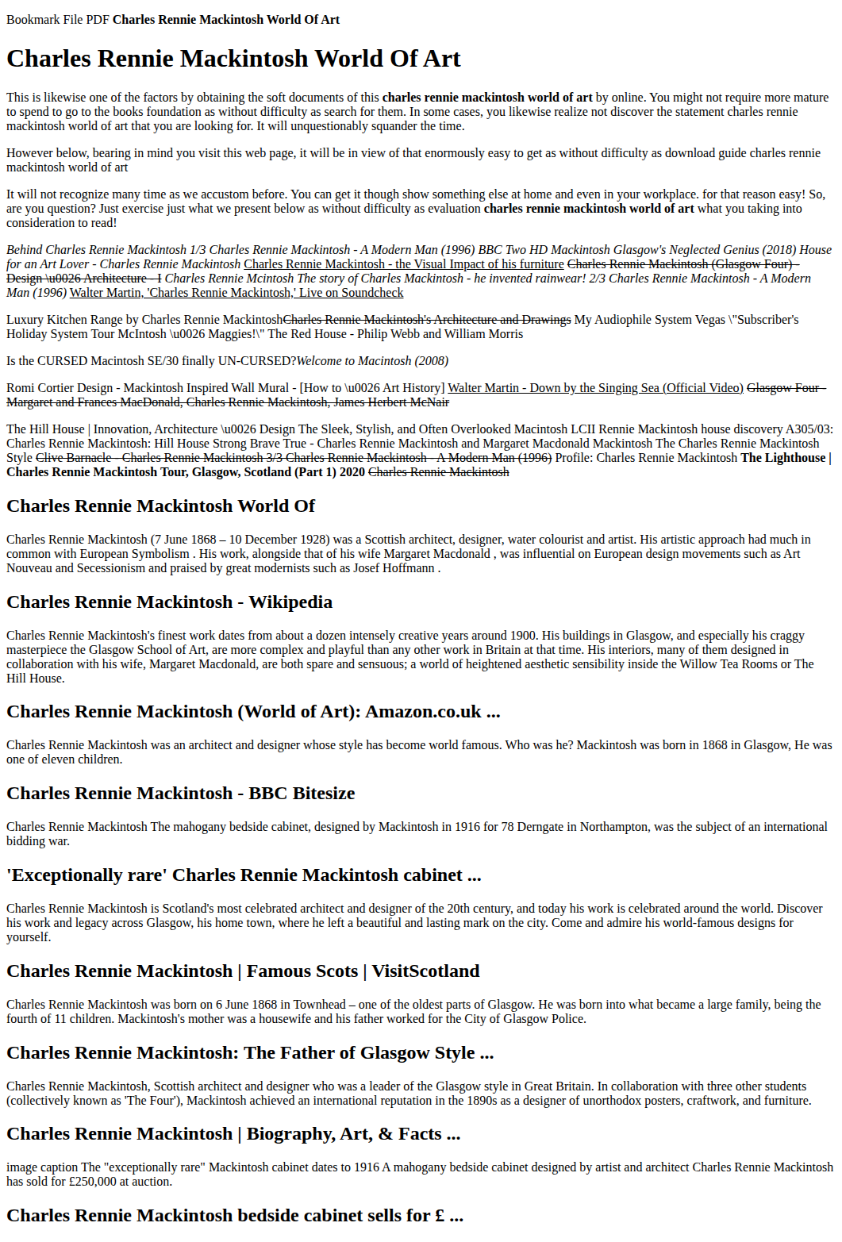Bookmark File PDF Charles Rennie Mackintosh World Of Art
Charles Rennie Mackintosh World Of Art
This is likewise one of the factors by obtaining the soft documents of this charles rennie mackintosh world of art by online. You might not require more mature to spend to go to the books foundation as without difficulty as search for them. In some cases, you likewise realize not discover the statement charles rennie mackintosh world of art that you are looking for. It will unquestionably squander the time.
However below, bearing in mind you visit this web page, it will be in view of that enormously easy to get as without difficulty as download guide charles rennie mackintosh world of art
It will not recognize many time as we accustom before. You can get it though show something else at home and even in your workplace. for that reason easy! So, are you question? Just exercise just what we present below as without difficulty as evaluation charles rennie mackintosh world of art what you taking into consideration to read!
Behind Charles Rennie Mackintosh 1/3 Charles Rennie Mackintosh - A Modern Man (1996) BBC Two HD Mackintosh Glasgow's Neglected Genius (2018) House for an Art Lover - Charles Rennie Mackintosh Charles Rennie Mackintosh - the Visual Impact of his furniture Charles Rennie Mackintosh (Glasgow Four) - Design \u0026 Architecture - I Charles Rennie Mcintosh The story of Charles Mackintosh - he invented rainwear! 2/3 Charles Rennie Mackintosh - A Modern Man (1996) Walter Martin, 'Charles Rennie Mackintosh,' Live on Soundcheck
Luxury Kitchen Range by Charles Rennie MackintoshCharles Rennie Mackintosh's Architecture and Drawings My Audiophile System Vegas \"Subscriber's Holiday System Tour McIntosh \u0026 Maggies!\" The Red House - Philip Webb and William Morris
Is the CURSED Macintosh SE/30 finally UN-CURSED?Welcome to Macintosh (2008)
Romi Cortier Design - Mackintosh Inspired Wall Mural - [How to \u0026 Art History] Walter Martin - Down by the Singing Sea (Official Video) Glasgow Four - Margaret and Frances MacDonald, Charles Rennie Mackintosh, James Herbert McNair
The Hill House | Innovation, Architecture \u0026 Design The Sleek, Stylish, and Often Overlooked Macintosh LCII Rennie Mackintosh house discovery A305/03: Charles Rennie Mackintosh: Hill House Strong Brave True - Charles Rennie Mackintosh and Margaret Macdonald Mackintosh The Charles Rennie Mackintosh Style Clive Barnacle - Charles Rennie Mackintosh 3/3 Charles Rennie Mackintosh - A Modern Man (1996) Profile: Charles Rennie Mackintosh The Lighthouse | Charles Rennie Mackintosh Tour, Glasgow, Scotland (Part 1) 2020 Charles Rennie Mackintosh
Charles Rennie Mackintosh World Of
Charles Rennie Mackintosh (7 June 1868 – 10 December 1928) was a Scottish architect, designer, water colourist and artist. His artistic approach had much in common with European Symbolism . His work, alongside that of his wife Margaret Macdonald , was influential on European design movements such as Art Nouveau and Secessionism and praised by great modernists such as Josef Hoffmann .
Charles Rennie Mackintosh - Wikipedia
Charles Rennie Mackintosh's finest work dates from about a dozen intensely creative years around 1900. His buildings in Glasgow, and especially his craggy masterpiece the Glasgow School of Art, are more complex and playful than any other work in Britain at that time. His interiors, many of them designed in collaboration with his wife, Margaret Macdonald, are both spare and sensuous; a world of heightened aesthetic sensibility inside the Willow Tea Rooms or The Hill House.
Charles Rennie Mackintosh (World of Art): Amazon.co.uk ...
Charles Rennie Mackintosh was an architect and designer whose style has become world famous. Who was he? Mackintosh was born in 1868 in Glasgow, He was one of eleven children.
Charles Rennie Mackintosh - BBC Bitesize
Charles Rennie Mackintosh The mahogany bedside cabinet, designed by Mackintosh in 1916 for 78 Derngate in Northampton, was the subject of an international bidding war.
'Exceptionally rare' Charles Rennie Mackintosh cabinet ...
Charles Rennie Mackintosh is Scotland's most celebrated architect and designer of the 20th century, and today his work is celebrated around the world. Discover his work and legacy across Glasgow, his home town, where he left a beautiful and lasting mark on the city. Come and admire his world-famous designs for yourself.
Charles Rennie Mackintosh | Famous Scots | VisitScotland
Charles Rennie Mackintosh was born on 6 June 1868 in Townhead – one of the oldest parts of Glasgow. He was born into what became a large family, being the fourth of 11 children. Mackintosh's mother was a housewife and his father worked for the City of Glasgow Police.
Charles Rennie Mackintosh: The Father of Glasgow Style ...
Charles Rennie Mackintosh, Scottish architect and designer who was a leader of the Glasgow style in Great Britain. In collaboration with three other students (collectively known as 'The Four'), Mackintosh achieved an international reputation in the 1890s as a designer of unorthodox posters, craftwork, and furniture.
Charles Rennie Mackintosh | Biography, Art, & Facts ...
image caption The "exceptionally rare" Mackintosh cabinet dates to 1916 A mahogany bedside cabinet designed by artist and architect Charles Rennie Mackintosh has sold for £250,000 at auction.
Charles Rennie Mackintosh bedside cabinet sells for £ ...